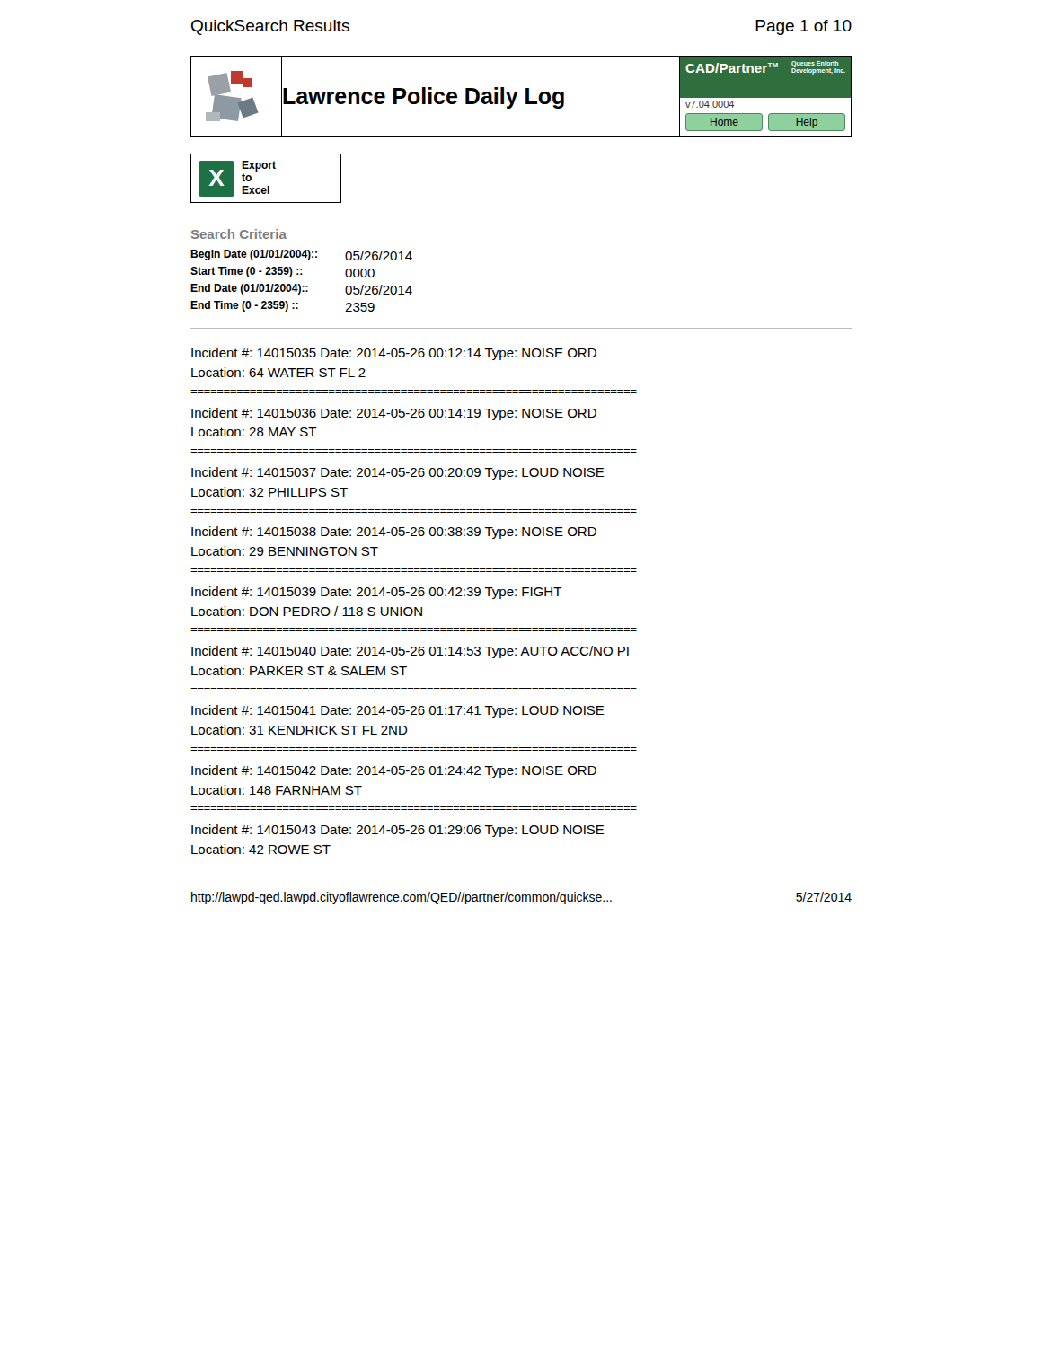QuickSearch Results
Page 1 of 10
| | Lawrence Police Daily Log | CAD/Partner TM Queues Enforth Development, Inc. v7.04.0004 Home Help |
X
Export
to
Excel
Search Criteria
| Begin Date (01/01/2004):: | 05/26/2014 |
| Start Time (0 - 2359) :: | 0000 |
| End Date (01/01/2004):: | 05/26/2014 |
| End Time (0 - 2359) :: | 2359 |
Incident #: 14015035 Date: 2014-05-26 00:12:14 Type: NOISE ORD
Location: 64 WATER ST FL 2
====================================================================
Incident #: 14015036 Date: 2014-05-26 00:14:19 Type: NOISE ORD
Location: 28 MAY ST
====================================================================
Incident #: 14015037 Date: 2014-05-26 00:20:09 Type: LOUD NOISE
Location: 32 PHILLIPS ST
====================================================================
Incident #: 14015038 Date: 2014-05-26 00:38:39 Type: NOISE ORD
Location: 29 BENNINGTON ST
====================================================================
Incident #: 14015039 Date: 2014-05-26 00:42:39 Type: FIGHT
Location: DON PEDRO / 118 S UNION
====================================================================
Incident #: 14015040 Date: 2014-05-26 01:14:53 Type: AUTO ACC/NO PI
Location: PARKER ST & SALEM ST
====================================================================
Incident #: 14015041 Date: 2014-05-26 01:17:41 Type: LOUD NOISE
Location: 31 KENDRICK ST FL 2ND
====================================================================
Incident #: 14015042 Date: 2014-05-26 01:24:42 Type: NOISE ORD
Location: 148 FARNHAM ST
====================================================================
Incident #: 14015043 Date: 2014-05-26 01:29:06 Type: LOUD NOISE
Location: 42 ROWE ST
http://lawpd-qed.lawpd.cityoflawrence.com/QED//partner/common/quickse...
5/27/2014